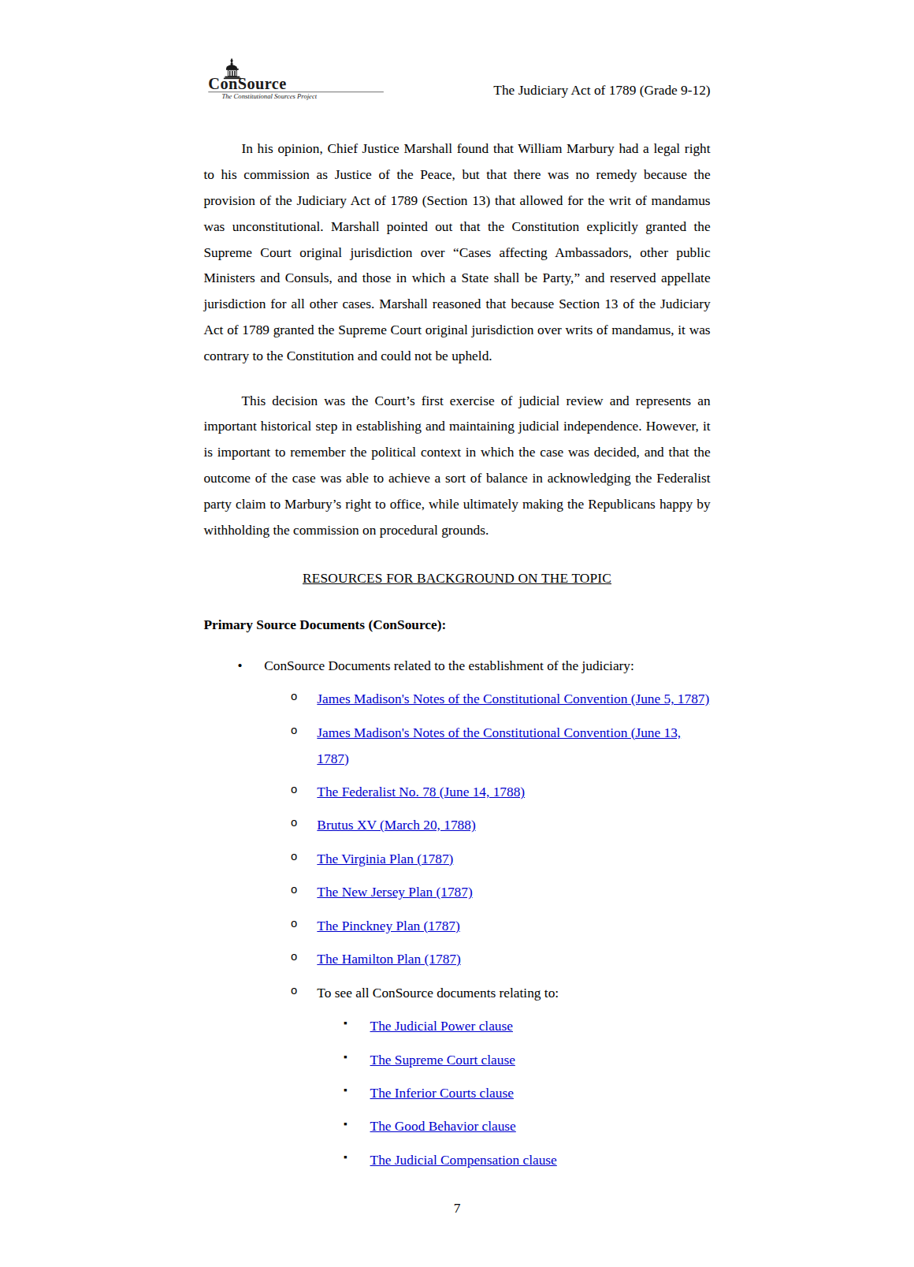ConSource The Constitutional Sources Project
The Judiciary Act of 1789 (Grade 9-12)
In his opinion, Chief Justice Marshall found that William Marbury had a legal right to his commission as Justice of the Peace, but that there was no remedy because the provision of the Judiciary Act of 1789 (Section 13) that allowed for the writ of mandamus was unconstitutional. Marshall pointed out that the Constitution explicitly granted the Supreme Court original jurisdiction over “Cases affecting Ambassadors, other public Ministers and Consuls, and those in which a State shall be Party,” and reserved appellate jurisdiction for all other cases. Marshall reasoned that because Section 13 of the Judiciary Act of 1789 granted the Supreme Court original jurisdiction over writs of mandamus, it was contrary to the Constitution and could not be upheld.
This decision was the Court’s first exercise of judicial review and represents an important historical step in establishing and maintaining judicial independence. However, it is important to remember the political context in which the case was decided, and that the outcome of the case was able to achieve a sort of balance in acknowledging the Federalist party claim to Marbury’s right to office, while ultimately making the Republicans happy by withholding the commission on procedural grounds.
RESOURCES FOR BACKGROUND ON THE TOPIC
Primary Source Documents (ConSource):
ConSource Documents related to the establishment of the judiciary:
James Madison's Notes of the Constitutional Convention (June 5, 1787)
James Madison's Notes of the Constitutional Convention (June 13, 1787)
The Federalist No. 78 (June 14, 1788)
Brutus XV (March 20, 1788)
The Virginia Plan (1787)
The New Jersey Plan (1787)
The Pinckney Plan (1787)
The Hamilton Plan (1787)
To see all ConSource documents relating to:
The Judicial Power clause
The Supreme Court clause
The Inferior Courts clause
The Good Behavior clause
The Judicial Compensation clause
7